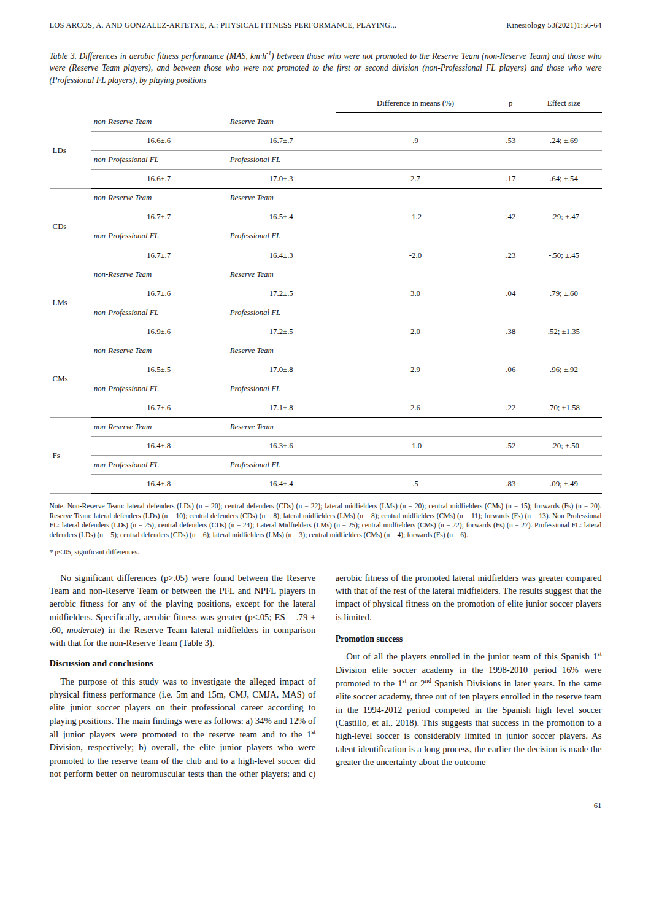Los Arcos, A. and Gonzalez-Artetxe, A.: PHYSICAL FITNESS PERFORMANCE, PLAYING... Kinesiology 53(2021)1:56-64
Table 3. Differences in aerobic fitness performance (MAS, km·h-1) between those who were not promoted to the Reserve Team (non-Reserve Team) and those who were (Reserve Team players), and between those who were not promoted to the first or second division (non-Professional FL players) and those who were (Professional FL players), by playing positions
| | | | Difference in means (%) | p | Effect size |
| --- | --- | --- | --- | --- | --- |
| LDs | non-Reserve Team | Reserve Team | | | |
| 16.6±.6 | 16.7±.7 | .9 | .53 | .24; ±.69 |
| non-Professional FL | Professional FL | | | |
| 16.6±.7 | 17.0±.3 | 2.7 | .17 | .64; ±.54 |
| CDs | non-Reserve Team | Reserve Team | | | |
| 16.7±.7 | 16.5±.4 | -1.2 | .42 | -.29; ±.47 |
| non-Professional FL | Professional FL | | | |
| 16.7±.7 | 16.4±.3 | -2.0 | .23 | -.50; ±.45 |
| LMs | non-Reserve Team | Reserve Team | | | |
| 16.7±.6 | 17.2±.5 | 3.0 | .04 | .79; ±.60 |
| non-Professional FL | Professional FL | | | |
| 16.9±.6 | 17.2±.5 | 2.0 | .38 | .52; ±1.35 |
| CMs | non-Reserve Team | Reserve Team | | | |
| 16.5±.5 | 17.0±.8 | 2.9 | .06 | .96; ±.92 |
| non-Professional FL | Professional FL | | | |
| 16.7±.6 | 17.1±.8 | 2.6 | .22 | .70; ±1.58 |
| Fs | non-Reserve Team | Reserve Team | | | |
| 16.4±.8 | 16.3±.6 | -1.0 | .52 | -.20; ±.50 |
| non-Professional FL | Professional FL | | | |
| 16.4±.8 | 16.4±.4 | .5 | .83 | .09; ±.49 |
Note. Non-Reserve Team: lateral defenders (LDs) (n = 20); central defenders (CDs) (n = 22); lateral midfielders (LMs) (n = 20); central midfielders (CMs) (n = 15); forwards (Fs) (n = 20). Reserve Team: lateral defenders (LDs) (n = 10); central defenders (CDs) (n = 8); lateral midfielders (LMs) (n = 8); central midfielders (CMs) (n = 11); forwards (Fs) (n = 13). Non-Professional FL: lateral defenders (LDs) (n = 25); central defenders (CDs) (n = 24); Lateral Midfielders (LMs) (n = 25); central midfielders (CMs) (n = 22); forwards (Fs) (n = 27). Professional FL: lateral defenders (LDs) (n = 5); central defenders (CDs) (n = 6); lateral midfielders (LMs) (n = 3); central midfielders (CMs) (n = 4); forwards (Fs) (n = 6).
* p<.05, significant differences.
No significant differences (p>.05) were found between the Reserve Team and non-Reserve Team or between the PFL and NPFL players in aerobic fitness for any of the playing positions, except for the lateral midfielders. Specifically, aerobic fitness was greater (p<.05; ES = .79 ± .60, moderate) in the Reserve Team lateral midfielders in comparison with that for the non-Reserve Team (Table 3).
Discussion and conclusions
The purpose of this study was to investigate the alleged impact of physical fitness performance (i.e. 5m and 15m, CMJ, CMJA, MAS) of elite junior soccer players on their professional career according to playing positions. The main findings were as follows: a) 34% and 12% of all junior players were promoted to the reserve team and to the 1st Division, respectively; b) overall, the elite junior players who were promoted to the reserve team of the club and to a high-level soccer did not perform better on neuromuscular tests than the other players; and c) aerobic fitness of the promoted lateral midfielders was greater compared with that of the rest of the lateral midfielders. The results suggest that the impact of physical fitness on the promotion of elite junior soccer players is limited.
Promotion success
Out of all the players enrolled in the junior team of this Spanish 1st Division elite soccer academy in the 1998-2010 period 16% were promoted to the 1st or 2nd Spanish Divisions in later years. In the same elite soccer academy, three out of ten players enrolled in the reserve team in the 1994-2012 period competed in the Spanish high level soccer (Castillo, et al., 2018). This suggests that success in the promotion to a high-level soccer is considerably limited in junior soccer players. As talent identification is a long process, the earlier the decision is made the greater the uncertainty about the outcome
61